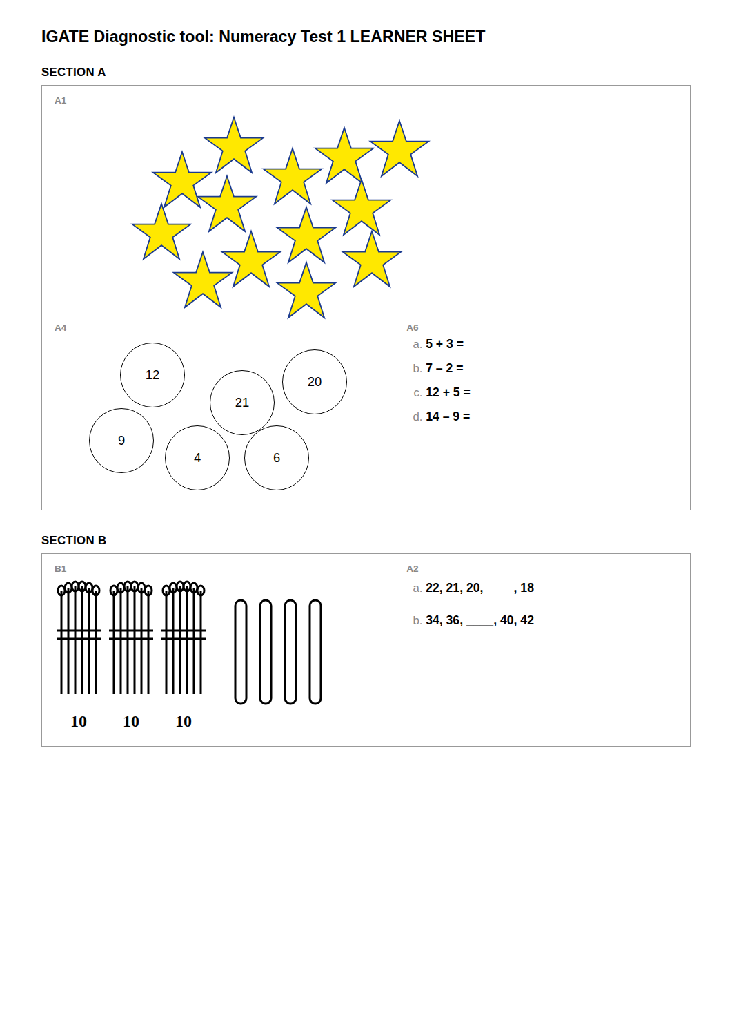IGATE Diagnostic tool: Numeracy Test 1 LEARNER SHEET
SECTION A
A1
A4
12
20
21
9
4
6
A6
5 + 3 =
7 – 2 =
12 + 5 =
14 – 9 =
SECTION B
B1
10
10
10
A2
22, 21, 20, ____, 18
34, 36, ____, 40, 42